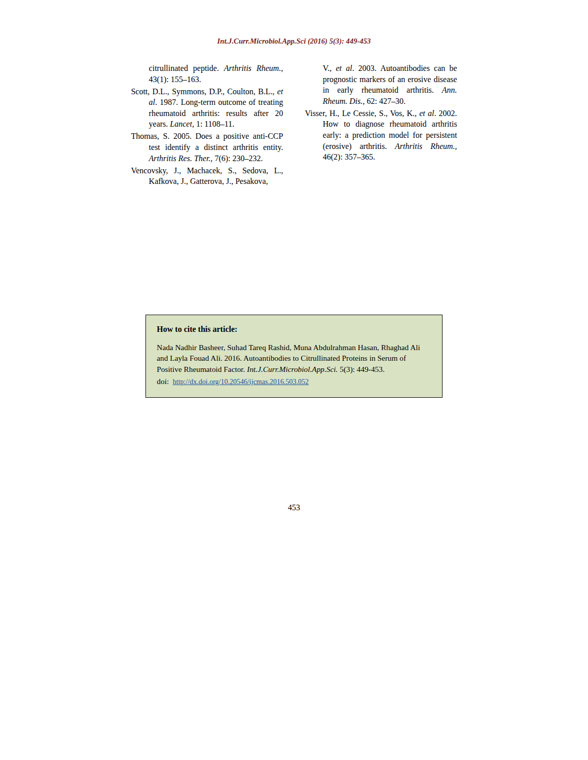Int.J.Curr.Microbiol.App.Sci (2016) 5(3): 449-453
citrullinated peptide. Arthritis Rheum., 43(1): 155–163.
Scott, D.L., Symmons, D.P., Coulton, B.L., et al. 1987. Long-term outcome of treating rheumatoid arthritis: results after 20 years. Lancet, 1: 1108–11.
Thomas, S. 2005. Does a positive anti-CCP test identify a distinct arthritis entity. Arthritis Res. Ther., 7(6): 230–232.
Vencovsky, J., Machacek, S., Sedova, L., Kafkova, J., Gatterova, J., Pesakova,
V., et al. 2003. Autoantibodies can be prognostic markers of an erosive disease in early rheumatoid arthritis. Ann. Rheum. Dis., 62: 427–30.
Visser, H., Le Cessie, S., Vos, K., et al. 2002. How to diagnose rheumatoid arthritis early: a prediction model for persistent (erosive) arthritis. Arthritis Rheum., 46(2): 357–365.
How to cite this article:
Nada Nadhir Basheer, Suhad Tareq Rashid, Muna Abdulrahman Hasan, Rhaghad Ali and Layla Fouad Ali. 2016. Autoantibodies to Citrullinated Proteins in Serum of Positive Rheumatoid Factor. Int.J.Curr.Microbiol.App.Sci. 5(3): 449-453.
doi: http://dx.doi.org/10.20546/ijcmas.2016.503.052
453